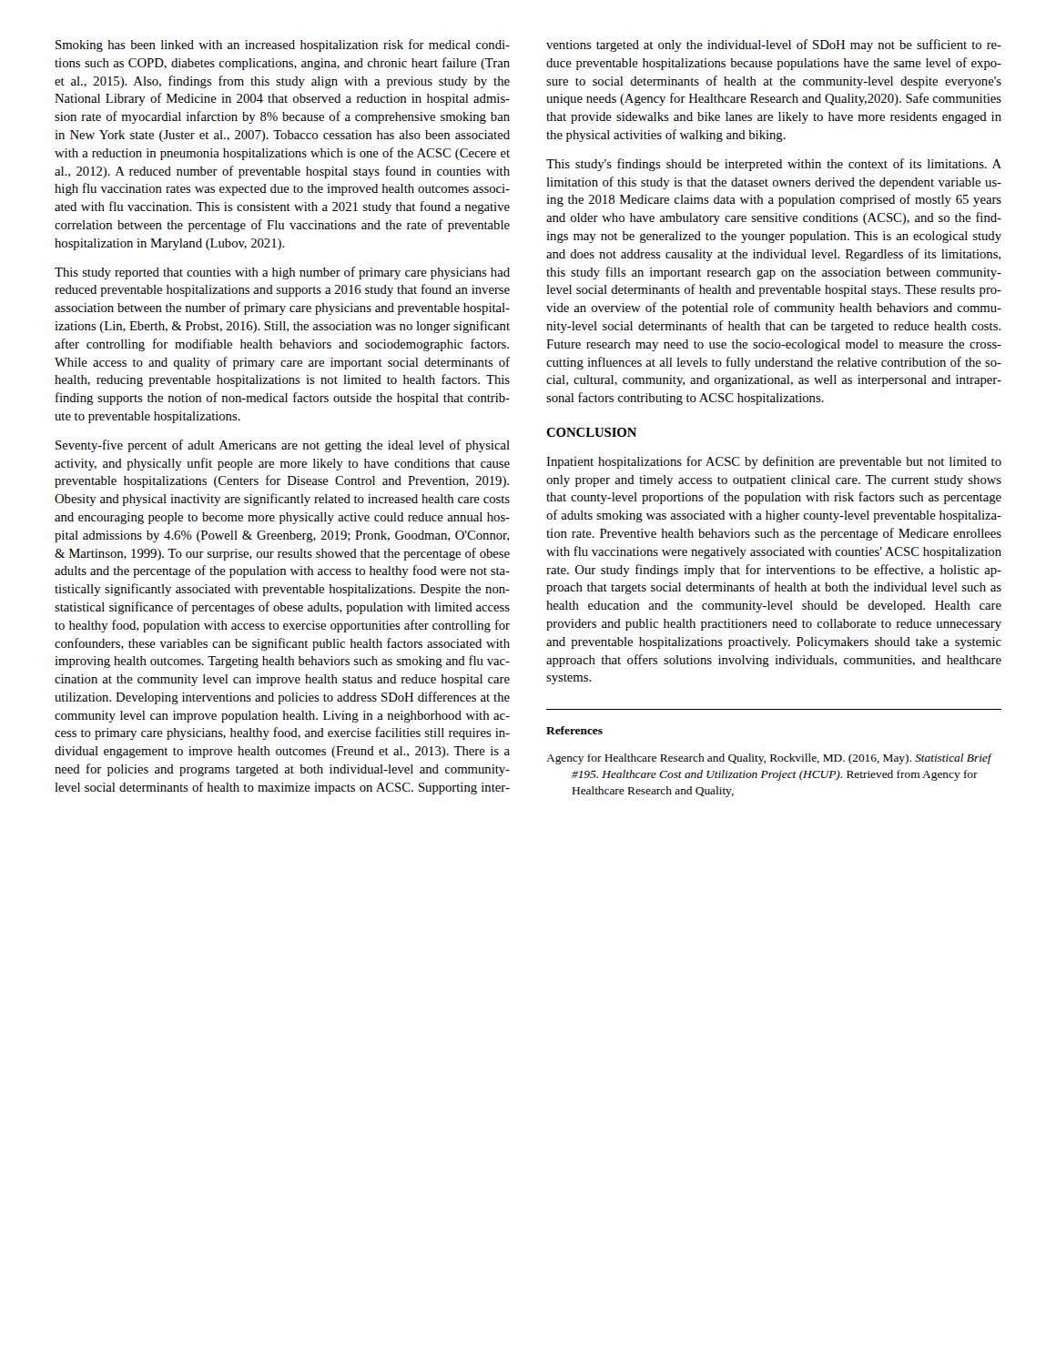Smoking has been linked with an increased hospitalization risk for medical conditions such as COPD, diabetes complications, angina, and chronic heart failure (Tran et al., 2015). Also, findings from this study align with a previous study by the National Library of Medicine in 2004 that observed a reduction in hospital admission rate of myocardial infarction by 8% because of a comprehensive smoking ban in New York state (Juster et al., 2007). Tobacco cessation has also been associated with a reduction in pneumonia hospitalizations which is one of the ACSC (Cecere et al., 2012). A reduced number of preventable hospital stays found in counties with high flu vaccination rates was expected due to the improved health outcomes associated with flu vaccination. This is consistent with a 2021 study that found a negative correlation between the percentage of Flu vaccinations and the rate of preventable hospitalization in Maryland (Lubov, 2021).
This study reported that counties with a high number of primary care physicians had reduced preventable hospitalizations and supports a 2016 study that found an inverse association between the number of primary care physicians and preventable hospitalizations (Lin, Eberth, & Probst, 2016). Still, the association was no longer significant after controlling for modifiable health behaviors and sociodemographic factors. While access to and quality of primary care are important social determinants of health, reducing preventable hospitalizations is not limited to health factors. This finding supports the notion of non-medical factors outside the hospital that contribute to preventable hospitalizations.
Seventy-five percent of adult Americans are not getting the ideal level of physical activity, and physically unfit people are more likely to have conditions that cause preventable hospitalizations (Centers for Disease Control and Prevention, 2019). Obesity and physical inactivity are significantly related to increased health care costs and encouraging people to become more physically active could reduce annual hospital admissions by 4.6% (Powell & Greenberg, 2019; Pronk, Goodman, O'Connor, & Martinson, 1999). To our surprise, our results showed that the percentage of obese adults and the percentage of the population with access to healthy food were not statistically significantly associated with preventable hospitalizations. Despite the non-statistical significance of percentages of obese adults, population with limited access to healthy food, population with access to exercise opportunities after controlling for confounders, these variables can be significant public health factors associated with improving health outcomes. Targeting health behaviors such as smoking and flu vaccination at the community level can improve health status and reduce hospital care utilization. Developing interventions and policies to address SDoH differences at the community level can improve population health. Living in a neighborhood with access to primary care physicians, healthy food, and exercise facilities still requires individual engagement to improve health outcomes (Freund et al., 2013). There is a need for policies and programs targeted at both individual-level and community-level social determinants of health to maximize impacts on ACSC. Supporting interventions targeted at only the individual-level of SDoH may not be sufficient to reduce preventable hospitalizations because populations have the same level of exposure to social determinants of health at the community-level despite everyone's unique needs (Agency for Healthcare Research and Quality,2020). Safe communities that provide sidewalks and bike lanes are likely to have more residents engaged in the physical activities of walking and biking.
This study's findings should be interpreted within the context of its limitations. A limitation of this study is that the dataset owners derived the dependent variable using the 2018 Medicare claims data with a population comprised of mostly 65 years and older who have ambulatory care sensitive conditions (ACSC), and so the findings may not be generalized to the younger population. This is an ecological study and does not address causality at the individual level. Regardless of its limitations, this study fills an important research gap on the association between community-level social determinants of health and preventable hospital stays. These results provide an overview of the potential role of community health behaviors and community-level social determinants of health that can be targeted to reduce health costs. Future research may need to use the socio-ecological model to measure the cross-cutting influences at all levels to fully understand the relative contribution of the social, cultural, community, and organizational, as well as interpersonal and intrapersonal factors contributing to ACSC hospitalizations.
Conclusion
Inpatient hospitalizations for ACSC by definition are preventable but not limited to only proper and timely access to outpatient clinical care. The current study shows that county-level proportions of the population with risk factors such as percentage of adults smoking was associated with a higher county-level preventable hospitalization rate. Preventive health behaviors such as the percentage of Medicare enrollees with flu vaccinations were negatively associated with counties' ACSC hospitalization rate. Our study findings imply that for interventions to be effective, a holistic approach that targets social determinants of health at both the individual level such as health education and the community-level should be developed. Health care providers and public health practitioners need to collaborate to reduce unnecessary and preventable hospitalizations proactively. Policymakers should take a systemic approach that offers solutions involving individuals, communities, and healthcare systems.
References
Agency for Healthcare Research and Quality, Rockville, MD. (2016, May). Statistical Brief #195. Healthcare Cost and Utilization Project (HCUP). Retrieved from Agency for Healthcare Research and Quality,